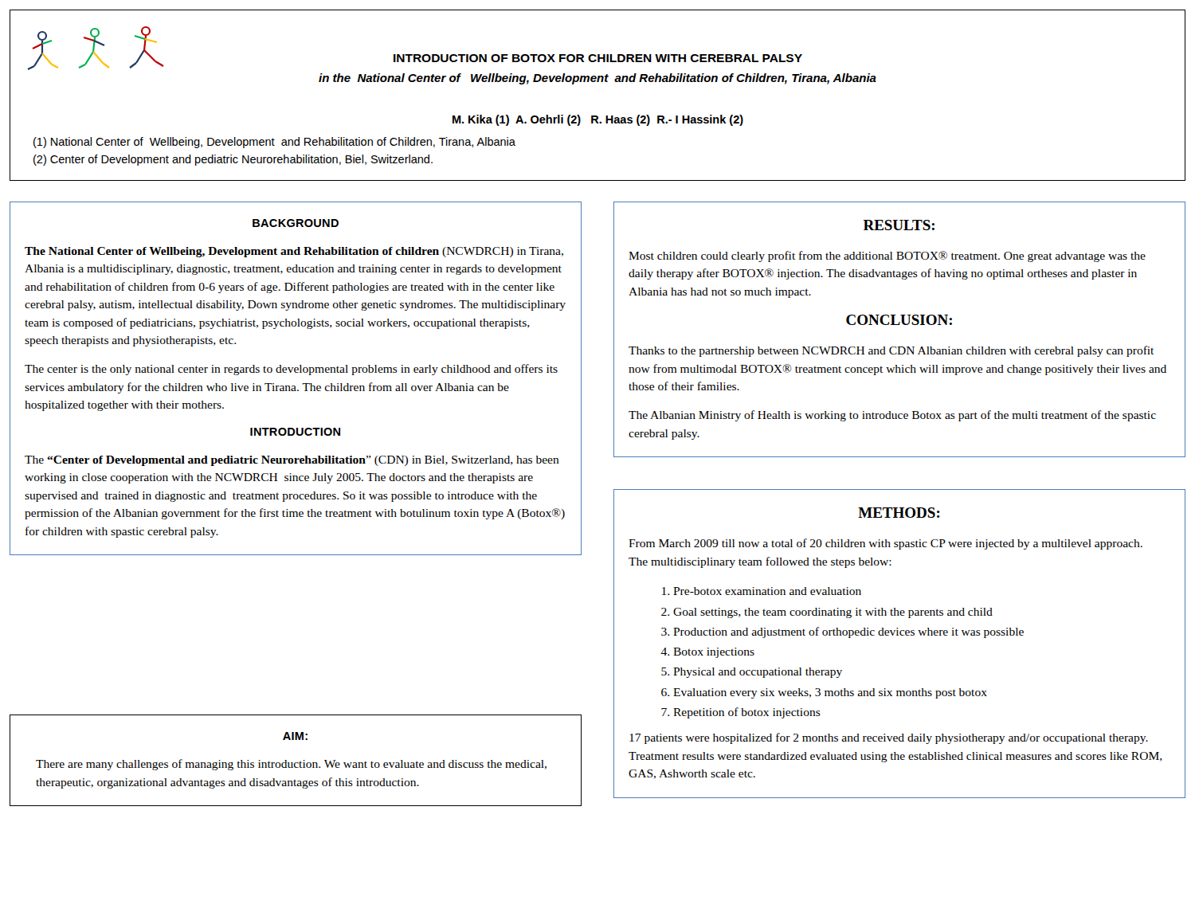INTRODUCTION OF BOTOX FOR CHILDREN WITH CEREBRAL PALSY
in the National Center of Wellbeing, Development and Rehabilitation of Children, Tirana, Albania
M. Kika (1) A. Oehrli (2) R. Haas (2) R.- I Hassink (2)
(1) National Center of Wellbeing, Development and Rehabilitation of Children, Tirana, Albania
(2) Center of Development and pediatric Neurorehabilitation, Biel, Switzerland.
BACKGROUND
The National Center of Wellbeing, Development and Rehabilitation of children (NCWDRCH) in Tirana, Albania is a multidisciplinary, diagnostic, treatment, education and training center in regards to development and rehabilitation of children from 0-6 years of age. Different pathologies are treated with in the center like cerebral palsy, autism, intellectual disability, Down syndrome other genetic syndromes. The multidisciplinary team is composed of pediatricians, psychiatrist, psychologists, social workers, occupational therapists, speech therapists and physiotherapists, etc.
The center is the only national center in regards to developmental problems in early childhood and offers its services ambulatory for the children who live in Tirana. The children from all over Albania can be hospitalized together with their mothers.
INTRODUCTION
The “Center of Developmental and pediatric Neurorehabilitation” (CDN) in Biel, Switzerland, has been working in close cooperation with the NCWDRCH since July 2005. The doctors and the therapists are supervised and trained in diagnostic and treatment procedures. So it was possible to introduce with the permission of the Albanian government for the first time the treatment with botulinum toxin type A (Botox®) for children with spastic cerebral palsy.
AIM:
There are many challenges of managing this introduction. We want to evaluate and discuss the medical, therapeutic, organizational advantages and disadvantages of this introduction.
RESULTS:
Most children could clearly profit from the additional BOTOX® treatment. One great advantage was the daily therapy after BOTOX® injection. The disadvantages of having no optimal ortheses and plaster in Albania has had not so much impact.
CONCLUSION:
Thanks to the partnership between NCWDRCH and CDN Albanian children with cerebral palsy can profit now from multimodal BOTOX® treatment concept which will improve and change positively their lives and those of their families.
The Albanian Ministry of Health is working to introduce Botox as part of the multi treatment of the spastic cerebral palsy.
METHODS:
From March 2009 till now a total of 20 children with spastic CP were injected by a multilevel approach.
The multidisciplinary team followed the steps below:
Pre-botox examination and evaluation
Goal settings, the team coordinating it with the parents and child
Production and adjustment of orthopedic devices where it was possible
Botox injections
Physical and occupational therapy
Evaluation every six weeks, 3 moths and six months post botox
Repetition of botox injections
17 patients were hospitalized for 2 months and received daily physiotherapy and/or occupational therapy. Treatment results were standardized evaluated using the established clinical measures and scores like ROM, GAS, Ashworth scale etc.